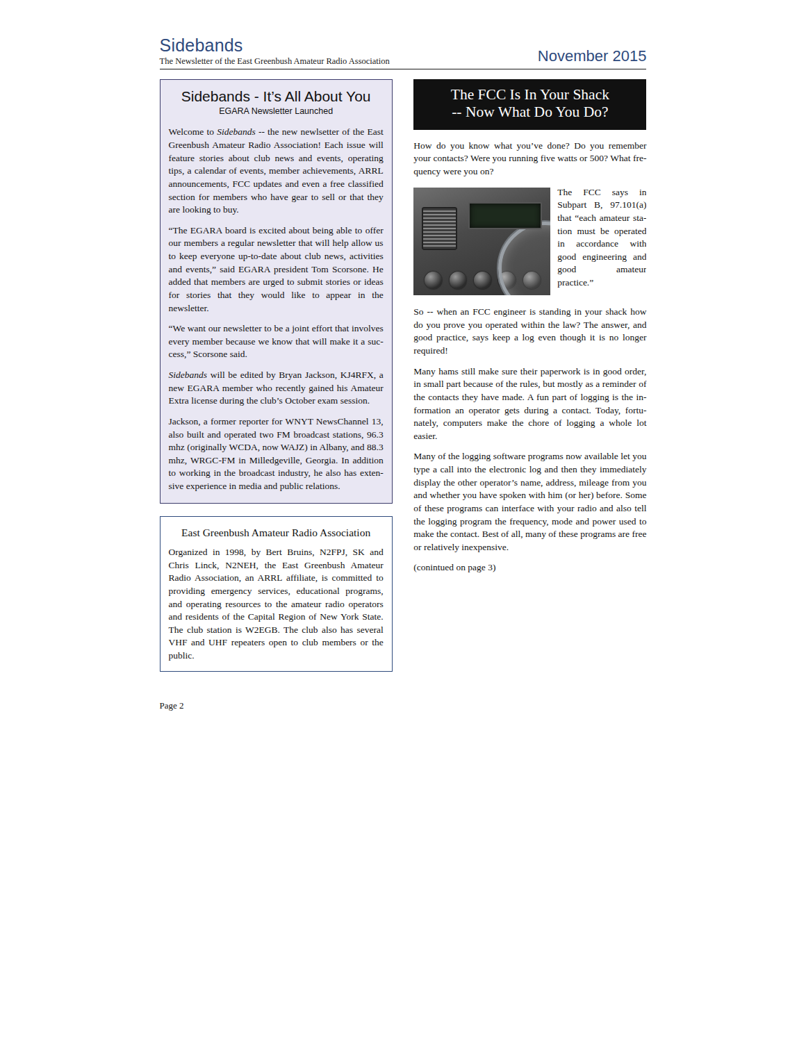Sidebands
The Newsletter of the East Greenbush Amateur Radio Association
November 2015
Sidebands - It’s All About You
EGARA Newsletter Launched
Welcome to Sidebands -- the new newlsetter of the East Greenbush Amateur Radio Association! Each issue will feature stories about club news and events, operating tips, a calendar of events, member achievements, ARRL announcements, FCC updates and even a free classified section for members who have gear to sell or that they are looking to buy.
“The EGARA board is excited about being able to offer our members a regular newsletter that will help allow us to keep everyone up-to-date about club news, activities and events,” said EGARA president Tom Scorsone. He added that members are urged to submit stories or ideas for stories that they would like to appear in the newsletter.
“We want our newsletter to be a joint effort that involves every member because we know that will make it a success,” Scorsone said.
Sidebands will be edited by Bryan Jackson, KJ4RFX, a new EGARA member who recently gained his Amateur Extra license during the club’s October exam session.
Jackson, a former reporter for WNYT NewsChannel 13, also built and operated two FM broadcast stations, 96.3 mhz (originally WCDA, now WAJZ) in Albany, and 88.3 mhz, WRGC-FM in Milledgeville, Georgia. In addition to working in the broadcast industry, he also has extensive experience in media and public relations.
East Greenbush Amateur Radio Association
Organized in 1998, by Bert Bruins, N2FPJ, SK and Chris Linck, N2NEH, the East Greenbush Amateur Radio Association, an ARRL affiliate, is committed to providing emergency services, educational programs, and operating resources to the amateur radio operators and residents of the Capital Region of New York State. The club station is W2EGB. The club also has several VHF and UHF repeaters open to club members or the public.
The FCC Is In Your Shack
-- Now What Do You Do?
How do you know what you’ve done? Do you remember your contacts? Were you running five watts or 500? What frequency were you on?
The FCC says in Subpart B, 97.101(a) that “each amateur station must be operated in accordance with good engineering and good amateur practice.”
So -- when an FCC engineer is standing in your shack how do you prove you operated within the law? The answer, and good practice, says keep a log even though it is no longer required!
Many hams still make sure their paperwork is in good order, in small part because of the rules, but mostly as a reminder of the contacts they have made. A fun part of logging is the information an operator gets during a contact. Today, fortunately, computers make the chore of logging a whole lot easier.
Many of the logging software programs now available let you type a call into the electronic log and then they immediately display the other operator’s name, address, mileage from you and whether you have spoken with him (or her) before. Some of these programs can interface with your radio and also tell the logging program the frequency, mode and power used to make the contact. Best of all, many of these programs are free or relatively inexpensive.
(conintued on page 3)
Page 2